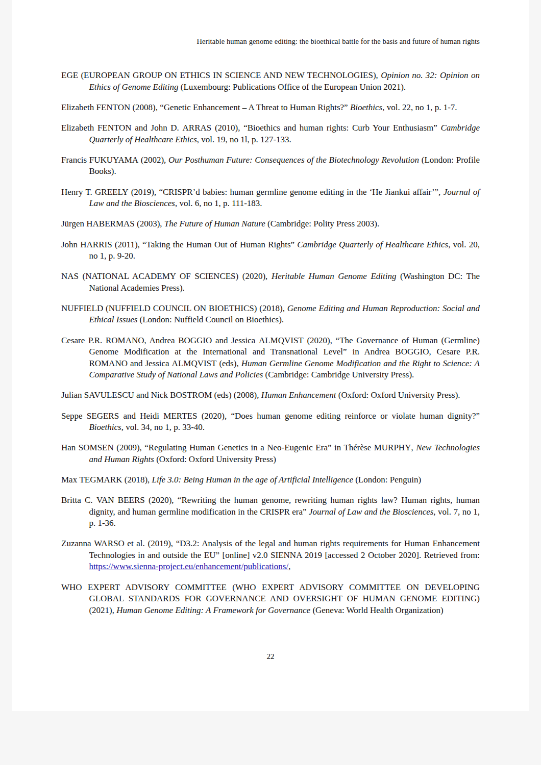Heritable human genome editing: the bioethical battle for the basis and future of human rights
EGE (EUROPEAN GROUP ON ETHICS IN SCIENCE AND NEW TECHNOLOGIES), Opinion no. 32: Opinion on Ethics of Genome Editing (Luxembourg: Publications Office of the European Union 2021).
Elizabeth FENTON (2008), “Genetic Enhancement – A Threat to Human Rights?” Bioethics, vol. 22, no 1, p. 1-7.
Elizabeth FENTON and John D. ARRAS (2010), “Bioethics and human rights: Curb Your Enthusiasm” Cambridge Quarterly of Healthcare Ethics, vol. 19, no 1l, p. 127-133.
Francis FUKUYAMA (2002), Our Posthuman Future: Consequences of the Biotechnology Revolution (London: Profile Books).
Henry T. GREELY (2019), “CRISPR’d babies: human germline genome editing in the ‘He Jiankui affair’”, Journal of Law and the Biosciences, vol. 6, no 1, p. 111-183.
Jürgen HABERMAS (2003), The Future of Human Nature (Cambridge: Polity Press 2003).
John HARRIS (2011), “Taking the Human Out of Human Rights” Cambridge Quarterly of Healthcare Ethics, vol. 20, no 1, p. 9-20.
NAS (NATIONAL ACADEMY OF SCIENCES) (2020), Heritable Human Genome Editing (Washington DC: The National Academies Press).
NUFFIELD (NUFFIELD COUNCIL ON BIOETHICS) (2018), Genome Editing and Human Reproduction: Social and Ethical Issues (London: Nuffield Council on Bioethics).
Cesare P.R. ROMANO, Andrea BOGGIO and Jessica ALMQVIST (2020), “The Governance of Human (Germline) Genome Modification at the International and Transnational Level” in Andrea BOGGIO, Cesare P.R. ROMANO and Jessica ALMQVIST (eds), Human Germline Genome Modification and the Right to Science: A Comparative Study of National Laws and Policies (Cambridge: Cambridge University Press).
Julian SAVULESCU and Nick BOSTROM (eds) (2008), Human Enhancement (Oxford: Oxford University Press).
Seppe SEGERS and Heidi MERTES (2020), “Does human genome editing reinforce or violate human dignity?” Bioethics, vol. 34, no 1, p. 33-40.
Han SOMSEN (2009), “Regulating Human Genetics in a Neo-Eugenic Era” in Thérèse MURPHY, New Technologies and Human Rights (Oxford: Oxford University Press)
Max TEGMARK (2018), Life 3.0: Being Human in the age of Artificial Intelligence (London: Penguin)
Britta C. VAN BEERS (2020), “Rewriting the human genome, rewriting human rights law? Human rights, human dignity, and human germline modification in the CRISPR era” Journal of Law and the Biosciences, vol. 7, no 1, p. 1-36.
Zuzanna WARSO et al. (2019), “D3.2: Analysis of the legal and human rights requirements for Human Enhancement Technologies in and outside the EU” [online] v2.0 SIENNA 2019 [accessed 2 October 2020]. Retrieved from: https://www.sienna-project.eu/enhancement/publications/,
WHO EXPERT ADVISORY COMMITTEE (WHO EXPERT ADVISORY COMMITTEE ON DEVELOPING GLOBAL STANDARDS FOR GOVERNANCE AND OVERSIGHT OF HUMAN GENOME EDITING) (2021), Human Genome Editing: A Framework for Governance (Geneva: World Health Organization)
22